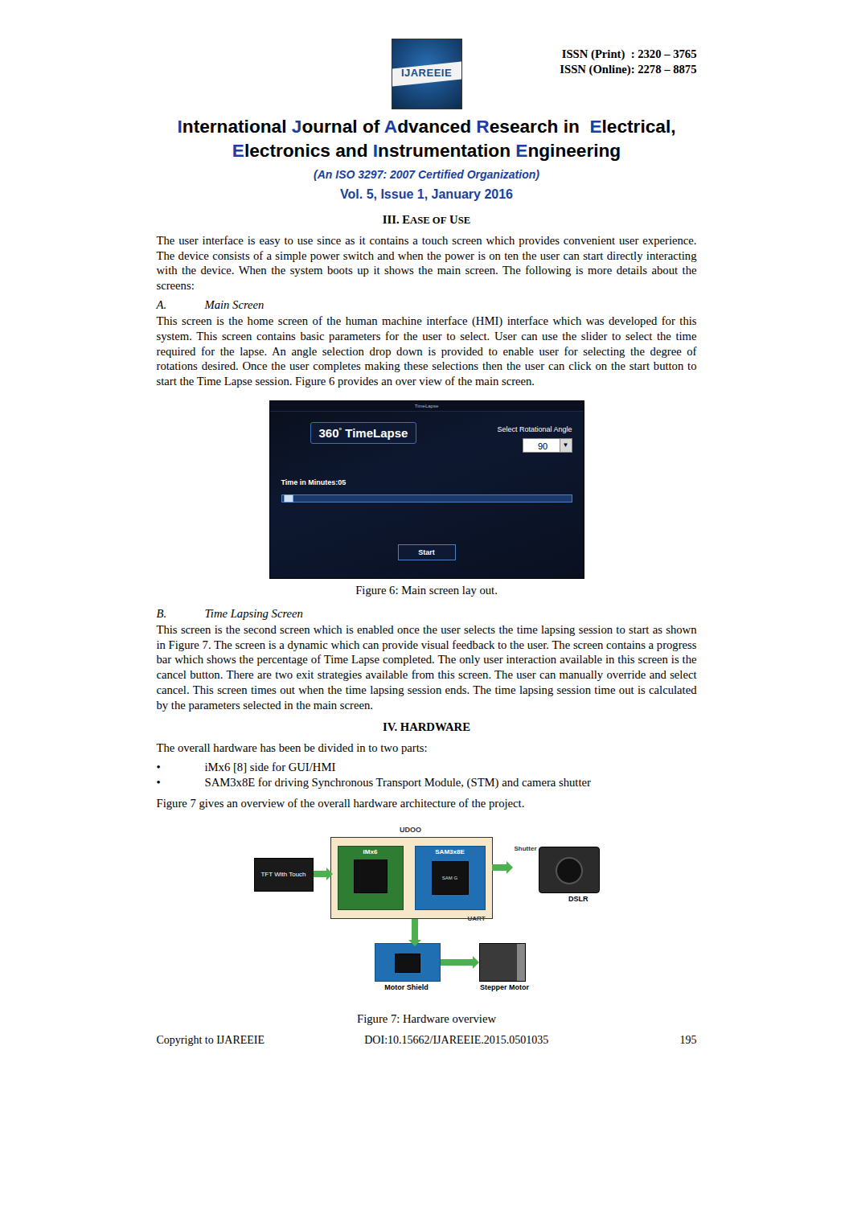ISSN (Print) : 2320 – 3765
ISSN (Online): 2278 – 8875
IJAREEIE
International Journal of Advanced Research in Electrical,
Electronics and Instrumentation Engineering
(An ISO 3297: 2007 Certified Organization)
Vol. 5, Issue 1, January 2016
III. EASE OF USE
The user interface is easy to use since as it contains a touch screen which provides convenient user experience. The device consists of a simple power switch and when the power is on ten the user can start directly interacting with the device. When the system boots up it shows the main screen. The following is more details about the screens:
A. Main Screen
This screen is the home screen of the human machine interface (HMI) interface which was developed for this system. This screen contains basic parameters for the user to select. User can use the slider to select the time required for the lapse. An angle selection drop down is provided to enable user for selecting the degree of rotations desired. Once the user completes making these selections then the user can click on the start button to start the Time Lapse session. Figure 6 provides an over view of the main screen.
TimeLapse
360° TimeLapse
Select Rotational Angle
90▼
Time in Minutes:05
Start
Figure 6: Main screen lay out.
B. Time Lapsing Screen
This screen is the second screen which is enabled once the user selects the time lapsing session to start as shown in Figure 7. The screen is a dynamic which can provide visual feedback to the user. The screen contains a progress bar which shows the percentage of Time Lapse completed. The only user interaction available in this screen is the cancel button. There are two exit strategies available from this screen. The user can manually override and select cancel. This screen times out when the time lapsing session ends. The time lapsing session time out is calculated by the parameters selected in the main screen.
IV. HARDWARE
The overall hardware has been be divided in to two parts:
iMx6 [8] side for GUI/HMI
SAM3x8E for driving Synchronous Transport Module, (STM) and camera shutter
Figure 7 gives an overview of the overall hardware architecture of the project.
UDOO
iMx6
SAM3x8E
SAM G
UART
TFT With Touch
DSLR
Shutter
Motor Shield
Stepper Motor
Figure 7: Hardware overview
Copyright to IJAREEIE
DOI:10.15662/IJAREEIE.2015.0501035
195